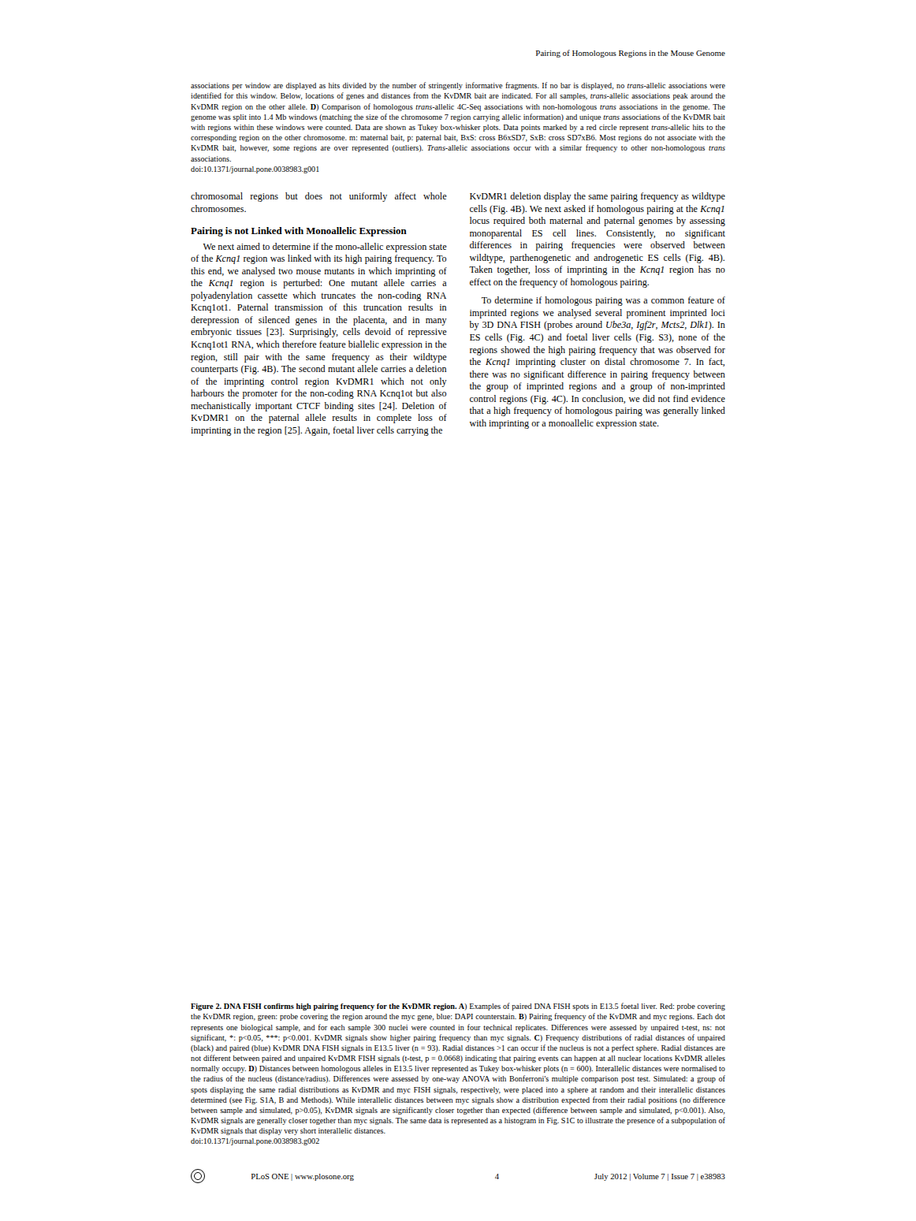Pairing of Homologous Regions in the Mouse Genome
associations per window are displayed as hits divided by the number of stringently informative fragments. If no bar is displayed, no trans-allelic associations were identified for this window. Below, locations of genes and distances from the KvDMR bait are indicated. For all samples, trans-allelic associations peak around the KvDMR region on the other allele. D) Comparison of homologous trans-allelic 4C-Seq associations with non-homologous trans associations in the genome. The genome was split into 1.4 Mb windows (matching the size of the chromosome 7 region carrying allelic information) and unique trans associations of the KvDMR bait with regions within these windows were counted. Data are shown as Tukey box-whisker plots. Data points marked by a red circle represent trans-allelic hits to the corresponding region on the other chromosome. m: maternal bait, p: paternal bait, BxS: cross B6xSD7, SxB: cross SD7xB6. Most regions do not associate with the KvDMR bait, however, some regions are over represented (outliers). Trans-allelic associations occur with a similar frequency to other non-homologous trans associations. doi:10.1371/journal.pone.0038983.g001
chromosomal regions but does not uniformly affect whole chromosomes.
Pairing is not Linked with Monoallelic Expression
We next aimed to determine if the mono-allelic expression state of the Kcnq1 region was linked with its high pairing frequency. To this end, we analysed two mouse mutants in which imprinting of the Kcnq1 region is perturbed: One mutant allele carries a polyadenylation cassette which truncates the non-coding RNA Kcnq1ot1. Paternal transmission of this truncation results in derepression of silenced genes in the placenta, and in many embryonic tissues [23]. Surprisingly, cells devoid of repressive Kcnq1ot1 RNA, which therefore feature biallelic expression in the region, still pair with the same frequency as their wildtype counterparts (Fig. 4B). The second mutant allele carries a deletion of the imprinting control region KvDMR1 which not only harbours the promoter for the non-coding RNA Kcnq1ot but also mechanistically important CTCF binding sites [24]. Deletion of KvDMR1 on the paternal allele results in complete loss of imprinting in the region [25]. Again, foetal liver cells carrying the
KvDMR1 deletion display the same pairing frequency as wildtype cells (Fig. 4B). We next asked if homologous pairing at the Kcnq1 locus required both maternal and paternal genomes by assessing monoparental ES cell lines. Consistently, no significant differences in pairing frequencies were observed between wildtype, parthenogenetic and androgenetic ES cells (Fig. 4B). Taken together, loss of imprinting in the Kcnq1 region has no effect on the frequency of homologous pairing.
To determine if homologous pairing was a common feature of imprinted regions we analysed several prominent imprinted loci by 3D DNA FISH (probes around Ube3a, Igf2r, Mcts2, Dlk1). In ES cells (Fig. 4C) and foetal liver cells (Fig. S3), none of the regions showed the high pairing frequency that was observed for the Kcnq1 imprinting cluster on distal chromosome 7. In fact, there was no significant difference in pairing frequency between the group of imprinted regions and a group of non-imprinted control regions (Fig. 4C). In conclusion, we did not find evidence that a high frequency of homologous pairing was generally linked with imprinting or a monoallelic expression state.
Figure 2. DNA FISH confirms high pairing frequency for the KvDMR region. A) Examples of paired DNA FISH spots in E13.5 foetal liver. Red: probe covering the KvDMR region, green: probe covering the region around the myc gene, blue: DAPI counterstain. B) Pairing frequency of the KvDMR and myc regions. Each dot represents one biological sample, and for each sample 300 nuclei were counted in four technical replicates. Differences were assessed by unpaired t-test, ns: not significant, *: p<0.05, ***: p<0.001. KvDMR signals show higher pairing frequency than myc signals. C) Frequency distributions of radial distances of unpaired (black) and paired (blue) KvDMR DNA FISH signals in E13.5 liver (n = 93). Radial distances >1 can occur if the nucleus is not a perfect sphere. Radial distances are not different between paired and unpaired KvDMR FISH signals (t-test, p = 0.0668) indicating that pairing events can happen at all nuclear locations KvDMR alleles normally occupy. D) Distances between homologous alleles in E13.5 liver represented as Tukey box-whisker plots (n = 600). Interallelic distances were normalised to the radius of the nucleus (distance/radius). Differences were assessed by one-way ANOVA with Bonferroni's multiple comparison post test. Simulated: a group of spots displaying the same radial distributions as KvDMR and myc FISH signals, respectively, were placed into a sphere at random and their interallelic distances determined (see Fig. S1A, B and Methods). While interallelic distances between myc signals show a distribution expected from their radial positions (no difference between sample and simulated, p>0.05), KvDMR signals are significantly closer together than expected (difference between sample and simulated, p<0.001). Also, KvDMR signals are generally closer together than myc signals. The same data is represented as a histogram in Fig. S1C to illustrate the presence of a subpopulation of KvDMR signals that display very short interallelic distances. doi:10.1371/journal.pone.0038983.g002
PLoS ONE | www.plosone.org
4
July 2012 | Volume 7 | Issue 7 | e38983